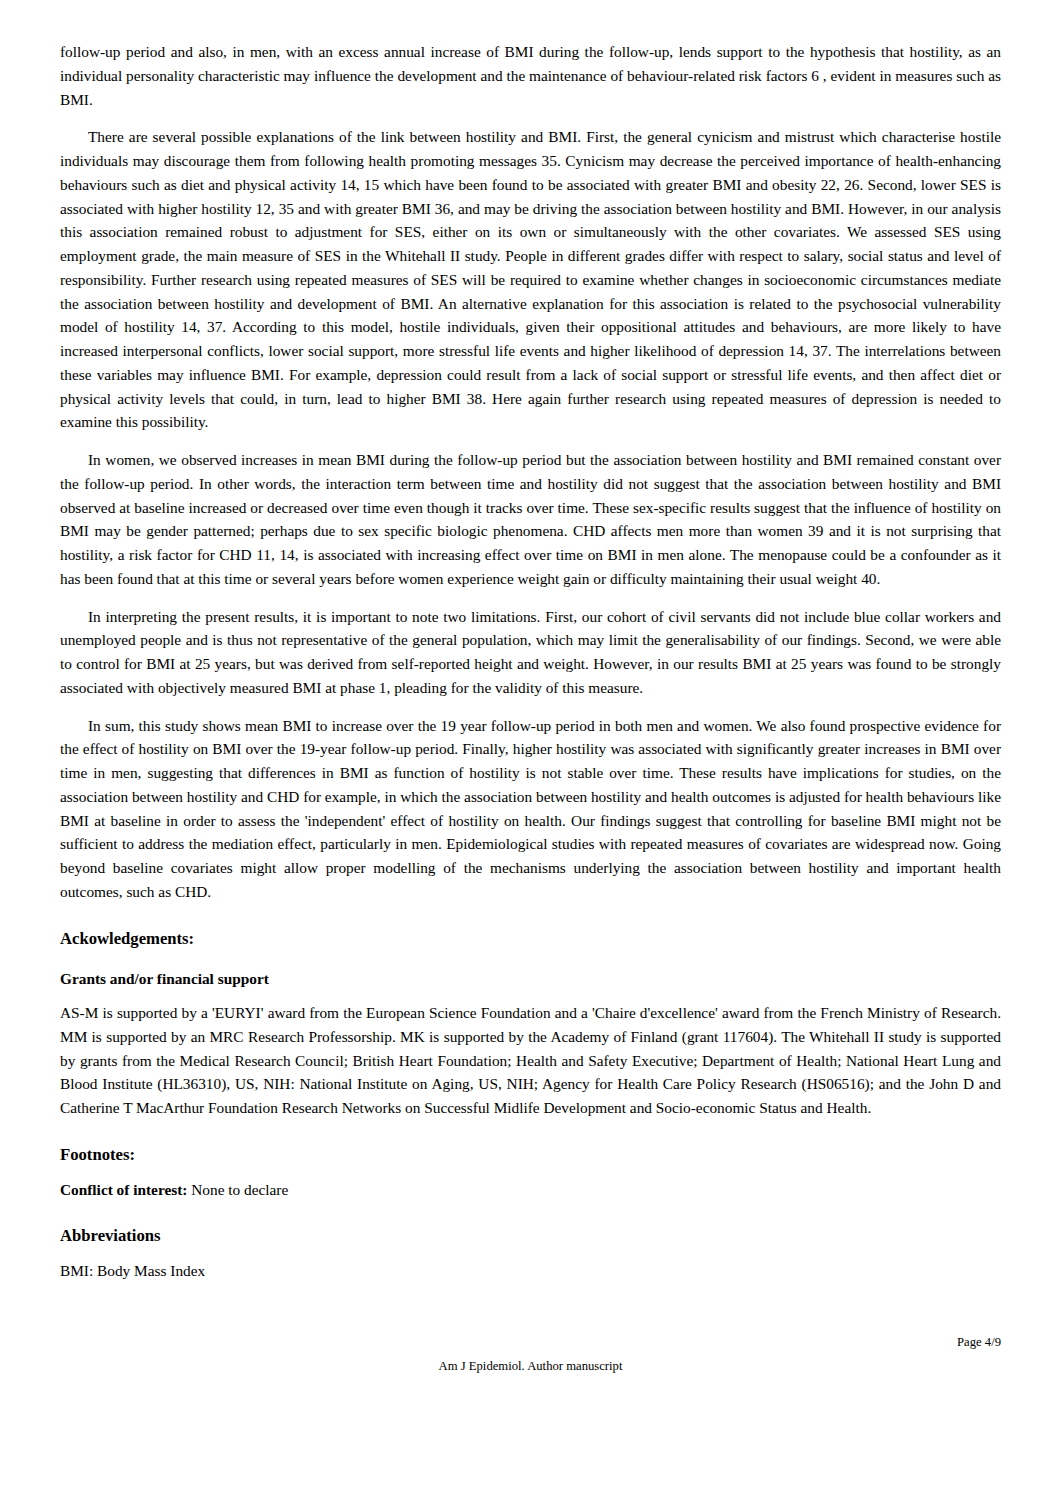follow-up period and also, in men, with an excess annual increase of BMI during the follow-up, lends support to the hypothesis that hostility, as an individual personality characteristic may influence the development and the maintenance of behaviour-related risk factors 6 , evident in measures such as BMI.
There are several possible explanations of the link between hostility and BMI. First, the general cynicism and mistrust which characterise hostile individuals may discourage them from following health promoting messages 35. Cynicism may decrease the perceived importance of health-enhancing behaviours such as diet and physical activity 14, 15 which have been found to be associated with greater BMI and obesity 22, 26. Second, lower SES is associated with higher hostility 12, 35 and with greater BMI 36, and may be driving the association between hostility and BMI. However, in our analysis this association remained robust to adjustment for SES, either on its own or simultaneously with the other covariates. We assessed SES using employment grade, the main measure of SES in the Whitehall II study. People in different grades differ with respect to salary, social status and level of responsibility. Further research using repeated measures of SES will be required to examine whether changes in socioeconomic circumstances mediate the association between hostility and development of BMI. An alternative explanation for this association is related to the psychosocial vulnerability model of hostility 14, 37. According to this model, hostile individuals, given their oppositional attitudes and behaviours, are more likely to have increased interpersonal conflicts, lower social support, more stressful life events and higher likelihood of depression 14, 37. The interrelations between these variables may influence BMI. For example, depression could result from a lack of social support or stressful life events, and then affect diet or physical activity levels that could, in turn, lead to higher BMI 38. Here again further research using repeated measures of depression is needed to examine this possibility.
In women, we observed increases in mean BMI during the follow-up period but the association between hostility and BMI remained constant over the follow-up period. In other words, the interaction term between time and hostility did not suggest that the association between hostility and BMI observed at baseline increased or decreased over time even though it tracks over time. These sex-specific results suggest that the influence of hostility on BMI may be gender patterned; perhaps due to sex specific biologic phenomena. CHD affects men more than women 39 and it is not surprising that hostility, a risk factor for CHD 11, 14, is associated with increasing effect over time on BMI in men alone. The menopause could be a confounder as it has been found that at this time or several years before women experience weight gain or difficulty maintaining their usual weight 40.
In interpreting the present results, it is important to note two limitations. First, our cohort of civil servants did not include blue collar workers and unemployed people and is thus not representative of the general population, which may limit the generalisability of our findings. Second, we were able to control for BMI at 25 years, but was derived from self-reported height and weight. However, in our results BMI at 25 years was found to be strongly associated with objectively measured BMI at phase 1, pleading for the validity of this measure.
In sum, this study shows mean BMI to increase over the 19 year follow-up period in both men and women. We also found prospective evidence for the effect of hostility on BMI over the 19-year follow-up period. Finally, higher hostility was associated with significantly greater increases in BMI over time in men, suggesting that differences in BMI as function of hostility is not stable over time. These results have implications for studies, on the association between hostility and CHD for example, in which the association between hostility and health outcomes is adjusted for health behaviours like BMI at baseline in order to assess the 'independent' effect of hostility on health. Our findings suggest that controlling for baseline BMI might not be sufficient to address the mediation effect, particularly in men. Epidemiological studies with repeated measures of covariates are widespread now. Going beyond baseline covariates might allow proper modelling of the mechanisms underlying the association between hostility and important health outcomes, such as CHD.
Ackowledgements:
Grants and/or financial support
AS-M is supported by a 'EURYI' award from the European Science Foundation and a 'Chaire d'excellence' award from the French Ministry of Research. MM is supported by an MRC Research Professorship. MK is supported by the Academy of Finland (grant 117604). The Whitehall II study is supported by grants from the Medical Research Council; British Heart Foundation; Health and Safety Executive; Department of Health; National Heart Lung and Blood Institute (HL36310), US, NIH: National Institute on Aging, US, NIH; Agency for Health Care Policy Research (HS06516); and the John D and Catherine T MacArthur Foundation Research Networks on Successful Midlife Development and Socio-economic Status and Health.
Footnotes:
Conflict of interest: None to declare
Abbreviations
BMI: Body Mass Index
Page 4/9
Am J Epidemiol. Author manuscript